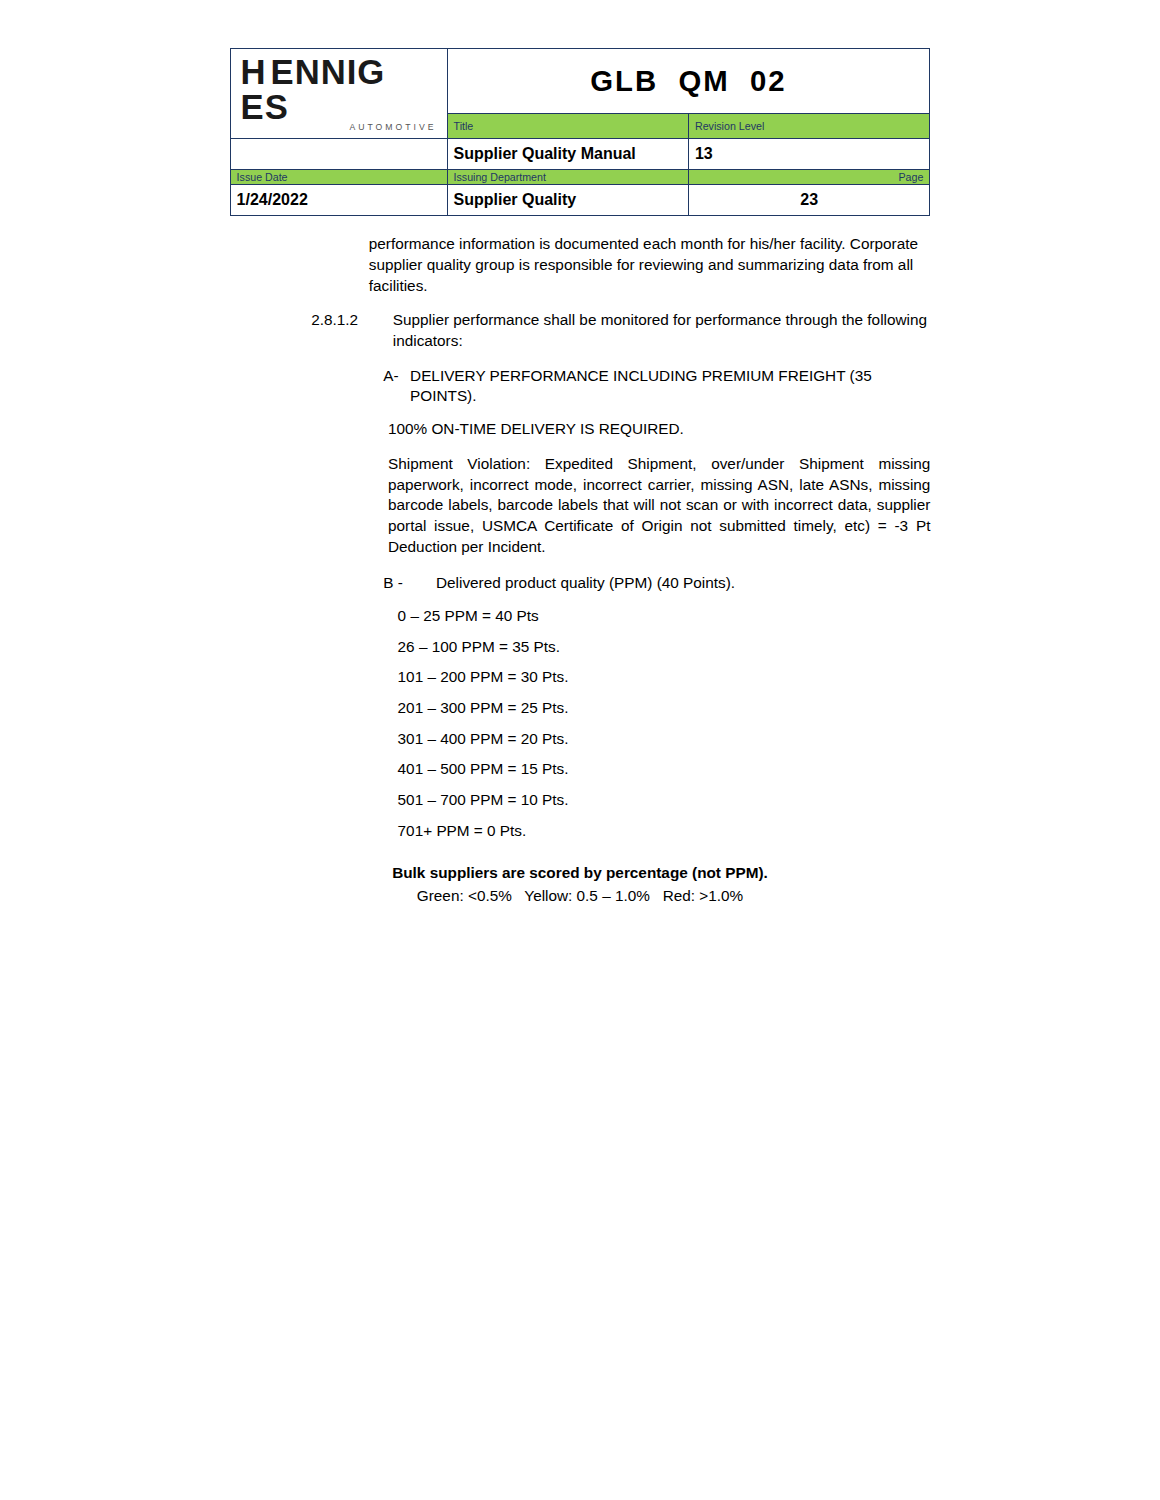| H ENNIG ES AUTOMOTIVE | GLB QM 02 |
| Title | Revision Level |
| | Supplier Quality Manual | 13 |
| Issue Date | Issuing Department | Page |
| 1/24/2022 | Supplier Quality | 23 |
performance information is documented each month for his/her facility. Corporate supplier quality group is responsible for reviewing and summarizing data from all facilities.
2.8.1.2
Supplier performance shall be monitored for performance through the following indicators:
A-
DELIVERY PERFORMANCE INCLUDING PREMIUM FREIGHT (35
POINTS).
100% ON-TIME DELIVERY IS REQUIRED.
Shipment Violation: Expedited Shipment, over/under Shipment missing paperwork, incorrect mode, incorrect carrier, missing ASN, late ASNs, missing barcode labels, barcode labels that will not scan or with incorrect data, supplier portal issue, USMCA Certificate of Origin not submitted timely, etc) = -3 Pt Deduction per Incident.
B -
Delivered product quality (PPM) (40 Points).
0 – 25 PPM = 40 Pts
26 – 100 PPM = 35 Pts.
101 – 200 PPM = 30 Pts.
201 – 300 PPM = 25 Pts.
301 – 400 PPM = 20 Pts.
401 – 500 PPM = 15 Pts.
501 – 700 PPM = 10 Pts.
701+ PPM = 0 Pts.
Bulk suppliers are scored by percentage (not PPM).
Green: <0.5% Yellow: 0.5 – 1.0% Red: >1.0%